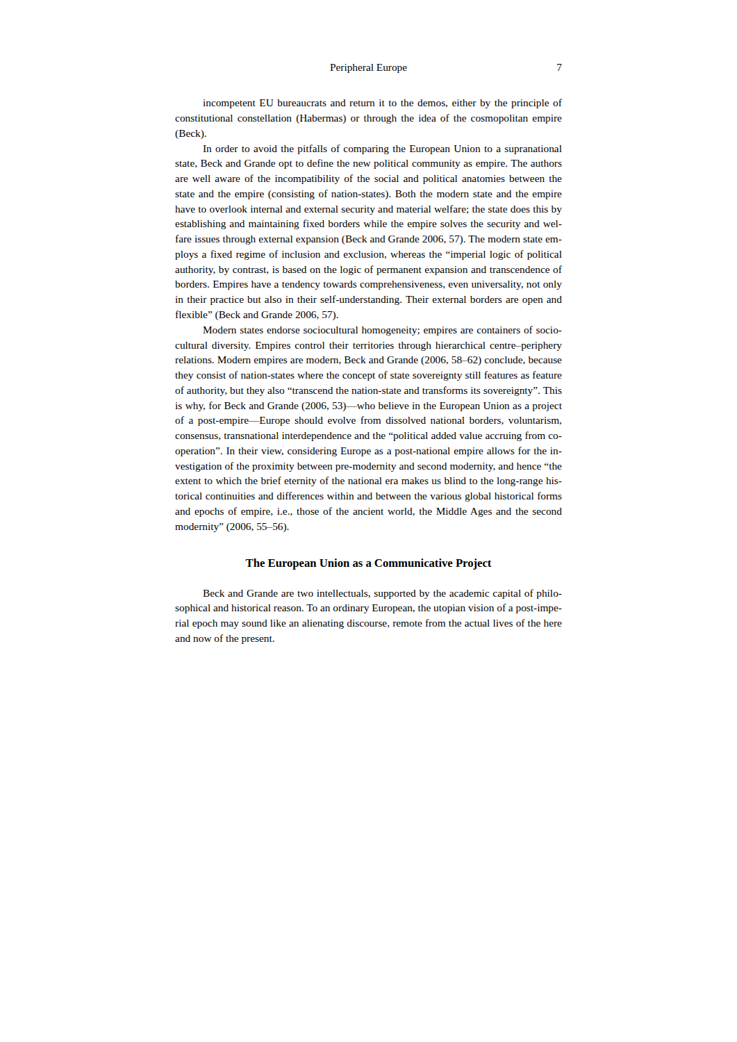Peripheral Europe 7
incompetent EU bureaucrats and return it to the demos, either by the principle of constitutional constellation (Habermas) or through the idea of the cosmopolitan empire (Beck).
In order to avoid the pitfalls of comparing the European Union to a supranational state, Beck and Grande opt to define the new political community as empire. The authors are well aware of the incompatibility of the social and political anatomies between the state and the empire (consisting of nation-states). Both the modern state and the empire have to overlook internal and external security and material welfare; the state does this by establishing and maintaining fixed borders while the empire solves the security and welfare issues through external expansion (Beck and Grande 2006, 57). The modern state employs a fixed regime of inclusion and exclusion, whereas the “imperial logic of political authority, by contrast, is based on the logic of permanent expansion and transcendence of borders. Empires have a tendency towards comprehensiveness, even universality, not only in their practice but also in their self-understanding. Their external borders are open and flexible” (Beck and Grande 2006, 57).
Modern states endorse sociocultural homogeneity; empires are containers of sociocultural diversity. Empires control their territories through hierarchical centre–periphery relations. Modern empires are modern, Beck and Grande (2006, 58–62) conclude, because they consist of nation-states where the concept of state sovereignty still features as feature of authority, but they also “transcend the nation-state and transforms its sovereignty”. This is why, for Beck and Grande (2006, 53)—who believe in the European Union as a project of a post-empire—Europe should evolve from dissolved national borders, voluntarism, consensus, transnational interdependence and the “political added value accruing from cooperation”. In their view, considering Europe as a post-national empire allows for the investigation of the proximity between pre-modernity and second modernity, and hence “the extent to which the brief eternity of the national era makes us blind to the long-range historical continuities and differences within and between the various global historical forms and epochs of empire, i.e., those of the ancient world, the Middle Ages and the second modernity” (2006, 55–56).
The European Union as a Communicative Project
Beck and Grande are two intellectuals, supported by the academic capital of philosophical and historical reason. To an ordinary European, the utopian vision of a post-imperial epoch may sound like an alienating discourse, remote from the actual lives of the here and now of the present.